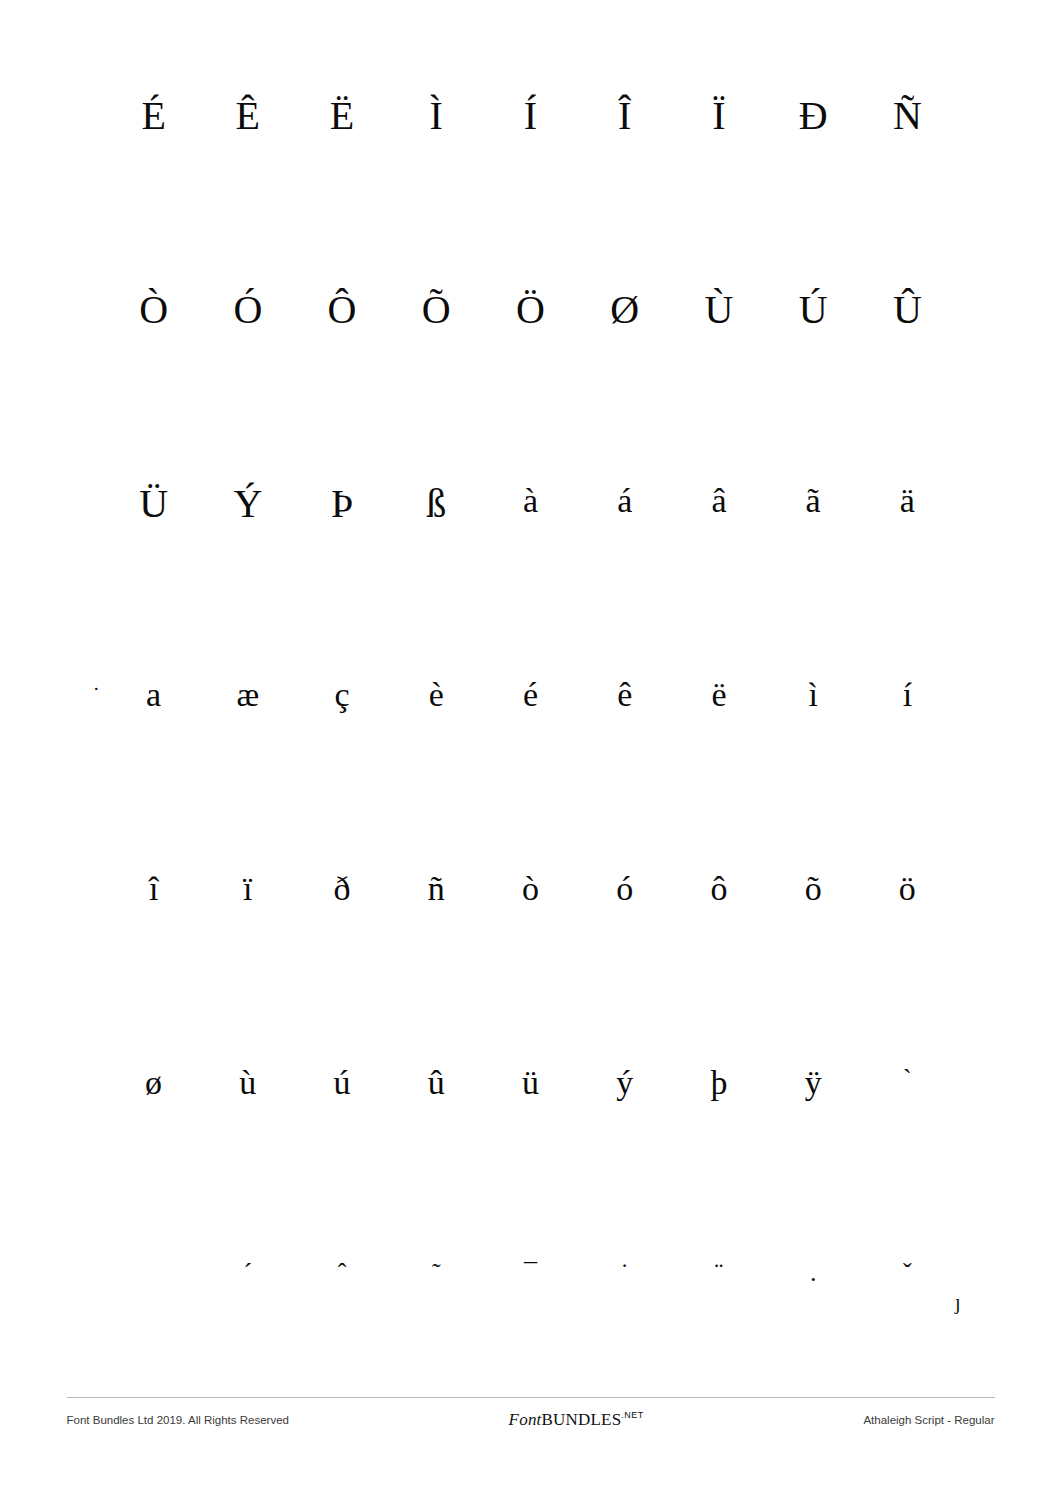É
Ê
Ë
Ì
Í
Î
Ï
Ð
Ñ
Ò
Ó
Ô
Õ
Ö
Ø
Ù
Ú
Û
Ü
Ý
Þ
ß
à
á
â
ã
ä
˙a
æ
ç
è
é
ê
ë
ì
í
î
ï
ð
ñ
ò
ó
ô
õ
ö
ø
ù
ú
û
ü
ý
þ
ÿ
`
´
ˆ
˜
¯
˙
¨
.
ˇȷ
Font Bundles Ltd 2019. All Rights Reserved
Font BUNDLES.NET
Athaleigh Script - Regular